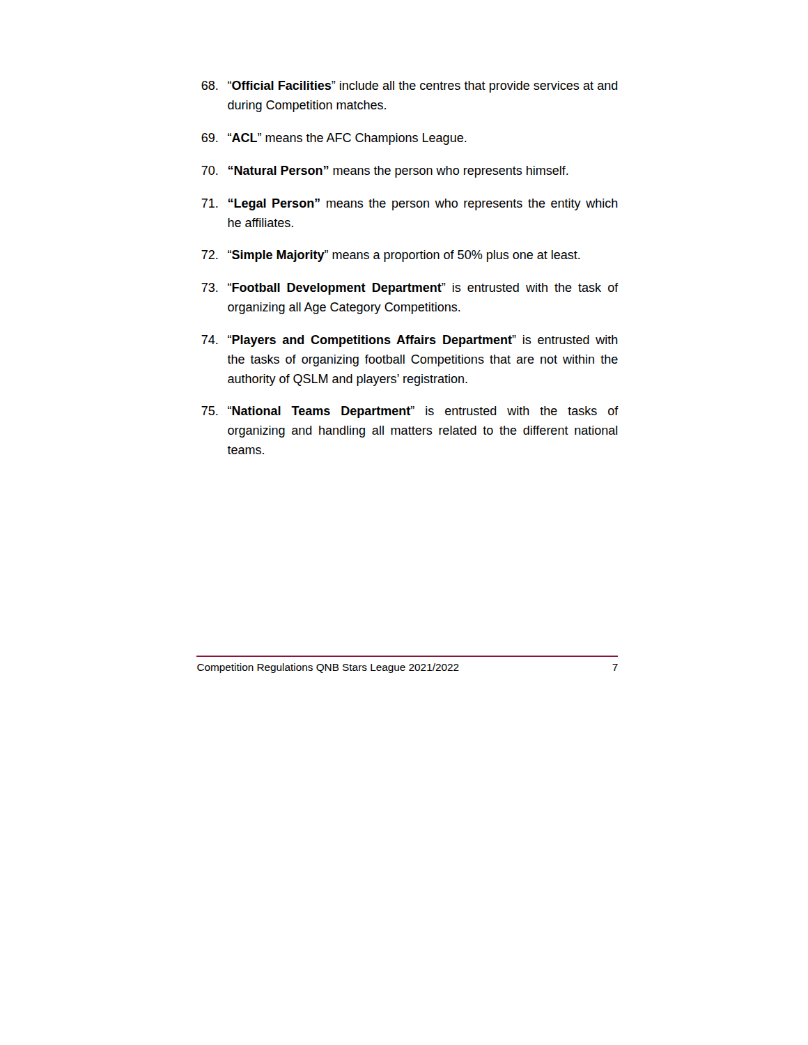“Official Facilities” include all the centres that provide services at and during Competition matches.
“ACL” means the AFC Champions League.
“Natural Person” means the person who represents himself.
“Legal Person” means the person who represents the entity which he affiliates.
“Simple Majority” means a proportion of 50% plus one at least.
“Football Development Department” is entrusted with the task of organizing all Age Category Competitions.
“Players and Competitions Affairs Department” is entrusted with the tasks of organizing football Competitions that are not within the authority of QSLM and players’ registration.
“National Teams Department” is entrusted with the tasks of organizing and handling all matters related to the different national teams.
Competition Regulations QNB Stars League 2021/2022 7